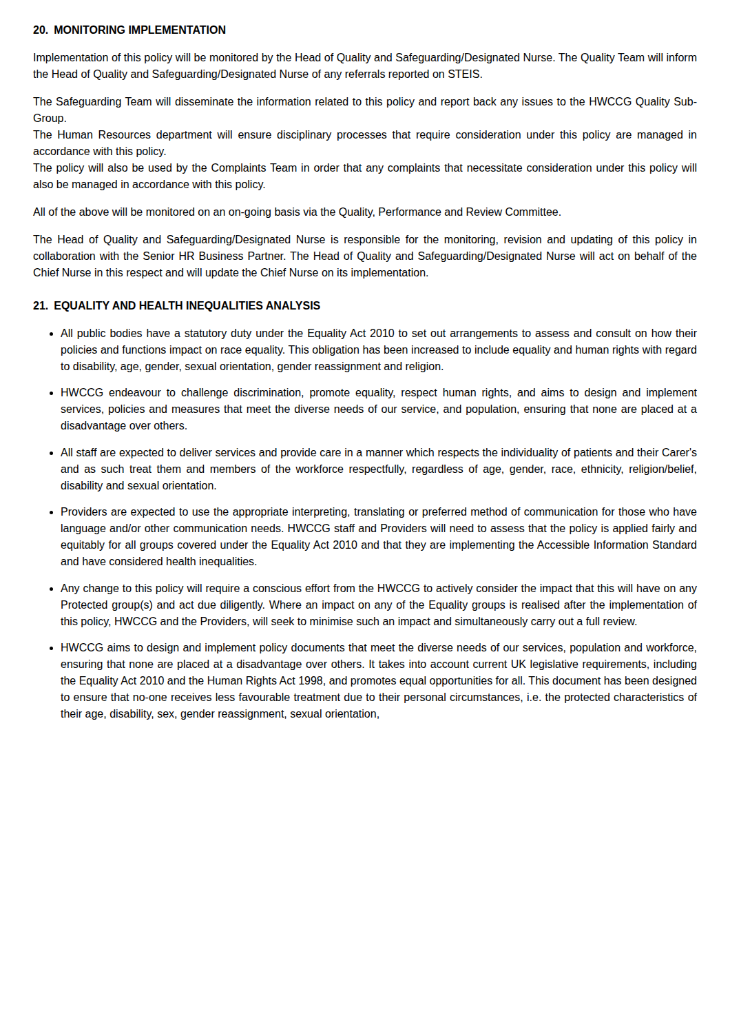20. MONITORING IMPLEMENTATION
Implementation of this policy will be monitored by the Head of Quality and Safeguarding/Designated Nurse. The Quality Team will inform the Head of Quality and Safeguarding/Designated Nurse of any referrals reported on STEIS.
The Safeguarding Team will disseminate the information related to this policy and report back any issues to the HWCCG Quality Sub-Group.
The Human Resources department will ensure disciplinary processes that require consideration under this policy are managed in accordance with this policy.
The policy will also be used by the Complaints Team in order that any complaints that necessitate consideration under this policy will also be managed in accordance with this policy.
All of the above will be monitored on an on-going basis via the Quality, Performance and Review Committee.
The Head of Quality and Safeguarding/Designated Nurse is responsible for the monitoring, revision and updating of this policy in collaboration with the Senior HR Business Partner. The Head of Quality and Safeguarding/Designated Nurse will act on behalf of the Chief Nurse in this respect and will update the Chief Nurse on its implementation.
21. EQUALITY AND HEALTH INEQUALITIES ANALYSIS
All public bodies have a statutory duty under the Equality Act 2010 to set out arrangements to assess and consult on how their policies and functions impact on race equality. This obligation has been increased to include equality and human rights with regard to disability, age, gender, sexual orientation, gender reassignment and religion.
HWCCG endeavour to challenge discrimination, promote equality, respect human rights, and aims to design and implement services, policies and measures that meet the diverse needs of our service, and population, ensuring that none are placed at a disadvantage over others.
All staff are expected to deliver services and provide care in a manner which respects the individuality of patients and their Carer's and as such treat them and members of the workforce respectfully, regardless of age, gender, race, ethnicity, religion/belief, disability and sexual orientation.
Providers are expected to use the appropriate interpreting, translating or preferred method of communication for those who have language and/or other communication needs. HWCCG staff and Providers will need to assess that the policy is applied fairly and equitably for all groups covered under the Equality Act 2010 and that they are implementing the Accessible Information Standard and have considered health inequalities.
Any change to this policy will require a conscious effort from the HWCCG to actively consider the impact that this will have on any Protected group(s) and act due diligently. Where an impact on any of the Equality groups is realised after the implementation of this policy, HWCCG and the Providers, will seek to minimise such an impact and simultaneously carry out a full review.
HWCCG aims to design and implement policy documents that meet the diverse needs of our services, population and workforce, ensuring that none are placed at a disadvantage over others. It takes into account current UK legislative requirements, including the Equality Act 2010 and the Human Rights Act 1998, and promotes equal opportunities for all. This document has been designed to ensure that no-one receives less favourable treatment due to their personal circumstances, i.e. the protected characteristics of their age, disability, sex, gender reassignment, sexual orientation,